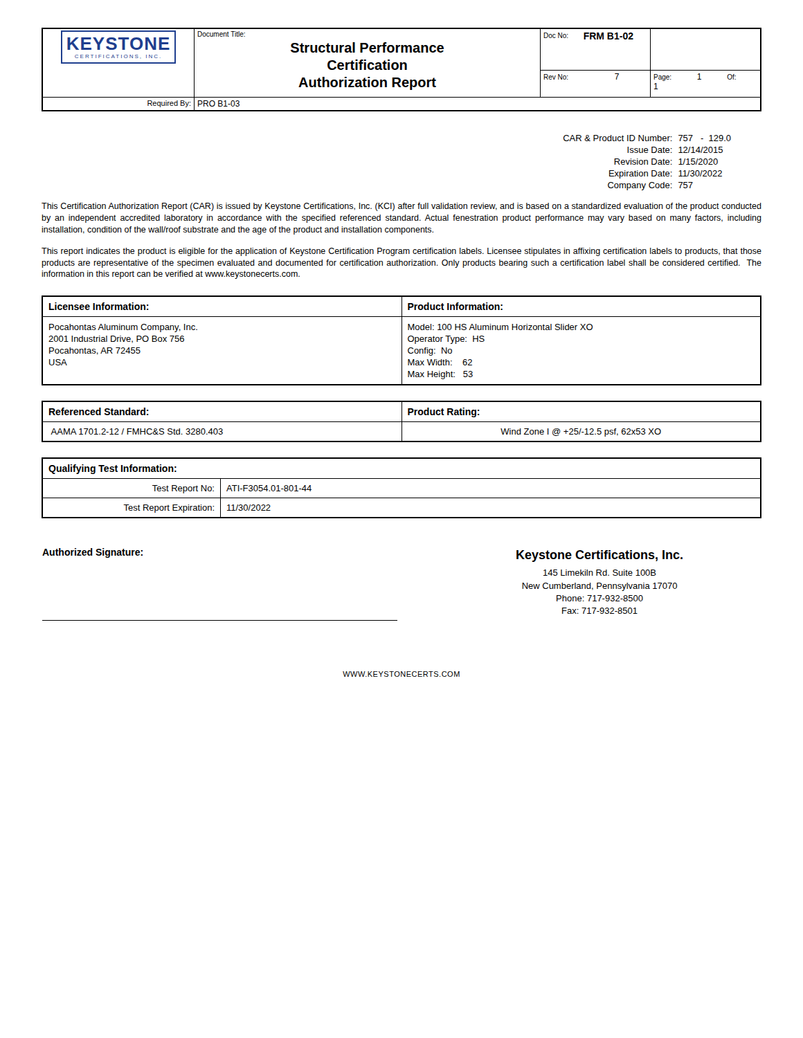| KEYSTONE CERTIFICATIONS, INC. | Document Title: Structural Performance Certification Authorization Report | Doc No: FRM B1-02 | |
| Rev No: 7 | Page: 1 Of: 1 |
| Required By: | PRO B1-03 |
| CAR & Product ID Number: | 757 - 129.0 |
| Issue Date: | 12/14/2015 |
| Revision Date: | 1/15/2020 |
| Expiration Date: | 11/30/2022 |
| Company Code: | 757 |
This Certification Authorization Report (CAR) is issued by Keystone Certifications, Inc. (KCI) after full validation review, and is based on a standardized evaluation of the product conducted by an independent accredited laboratory in accordance with the specified referenced standard. Actual fenestration product performance may vary based on many factors, including installation, condition of the wall/roof substrate and the age of the product and installation components.
This report indicates the product is eligible for the application of Keystone Certification Program certification labels. Licensee stipulates in affixing certification labels to products, that those products are representative of the specimen evaluated and documented for certification authorization. Only products bearing such a certification label shall be considered certified. The information in this report can be verified at www.keystonecerts.com.
| Licensee Information: | Product Information: |
| --- | --- |
| Pocahontas Aluminum Company, Inc. 2001 Industrial Drive, PO Box 756 Pocahontas, AR 72455 USA | Model: 100 HS Aluminum Horizontal Slider XO Operator Type: HS Config: No Max Width: 62 Max Height: 53 |
| Referenced Standard: | Product Rating: |
| --- | --- |
| AAMA 1701.2-12 / FMHC&S Std. 3280.403 | Wind Zone I @ +25/-12.5 psf, 62x53 XO |
| Qualifying Test Information: |
| --- |
| Test Report No: | ATI-F3054.01-801-44 |
| Test Report Expiration: | 11/30/2022 |
| Authorized Signature: | Keystone Certifications, Inc. 145 Limekiln Rd. Suite 100B New Cumberland, Pennsylvania 17070 Phone: 717-932-8500 Fax: 717-932-8501 |
WWW.KEYSTONECERTS.COM